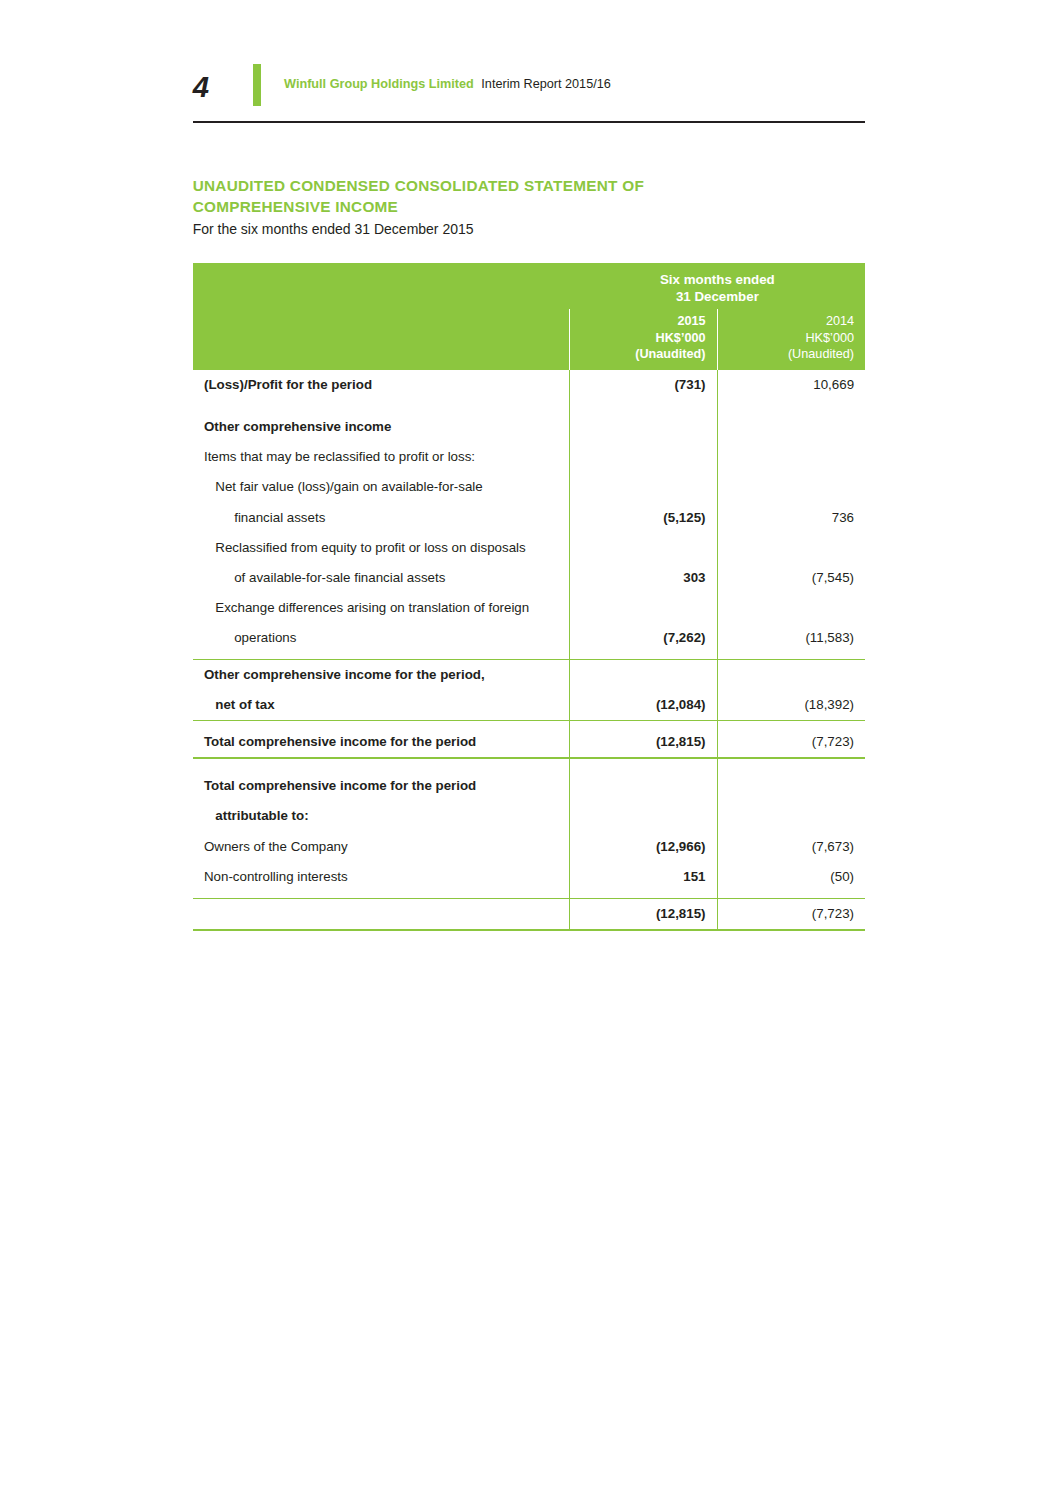4
Winfull Group Holdings Limited Interim Report 2015/16
Unaudited Condensed Consolidated Statement of
Comprehensive Income
For the six months ended 31 December 2015
| | Six months ended 31 December |
| --- | --- |
| 2015 HK$’000 (Unaudited) | 2014 HK$’000 (Unaudited) |
| (Loss)/Profit for the period | (731) | 10,669 |
| Other comprehensive income | | |
| Items that may be reclassified to profit or loss: | | |
| Net fair value (loss)/gain on available-for-sale | | |
| financial assets | (5,125) | 736 |
| Reclassified from equity to profit or loss on disposals | | |
| of available-for-sale financial assets | 303 | (7,545) |
| Exchange differences arising on translation of foreign | | |
| operations | (7,262) | (11,583) |
| Other comprehensive income for the period, | | |
| net of tax | (12,084) | (18,392) |
| Total comprehensive income for the period | (12,815) | (7,723) |
| Total comprehensive income for the period | | |
| attributable to: | | |
| Owners of the Company | (12,966) | (7,673) |
| Non-controlling interests | 151 | (50) |
| | (12,815) | (7,723) |